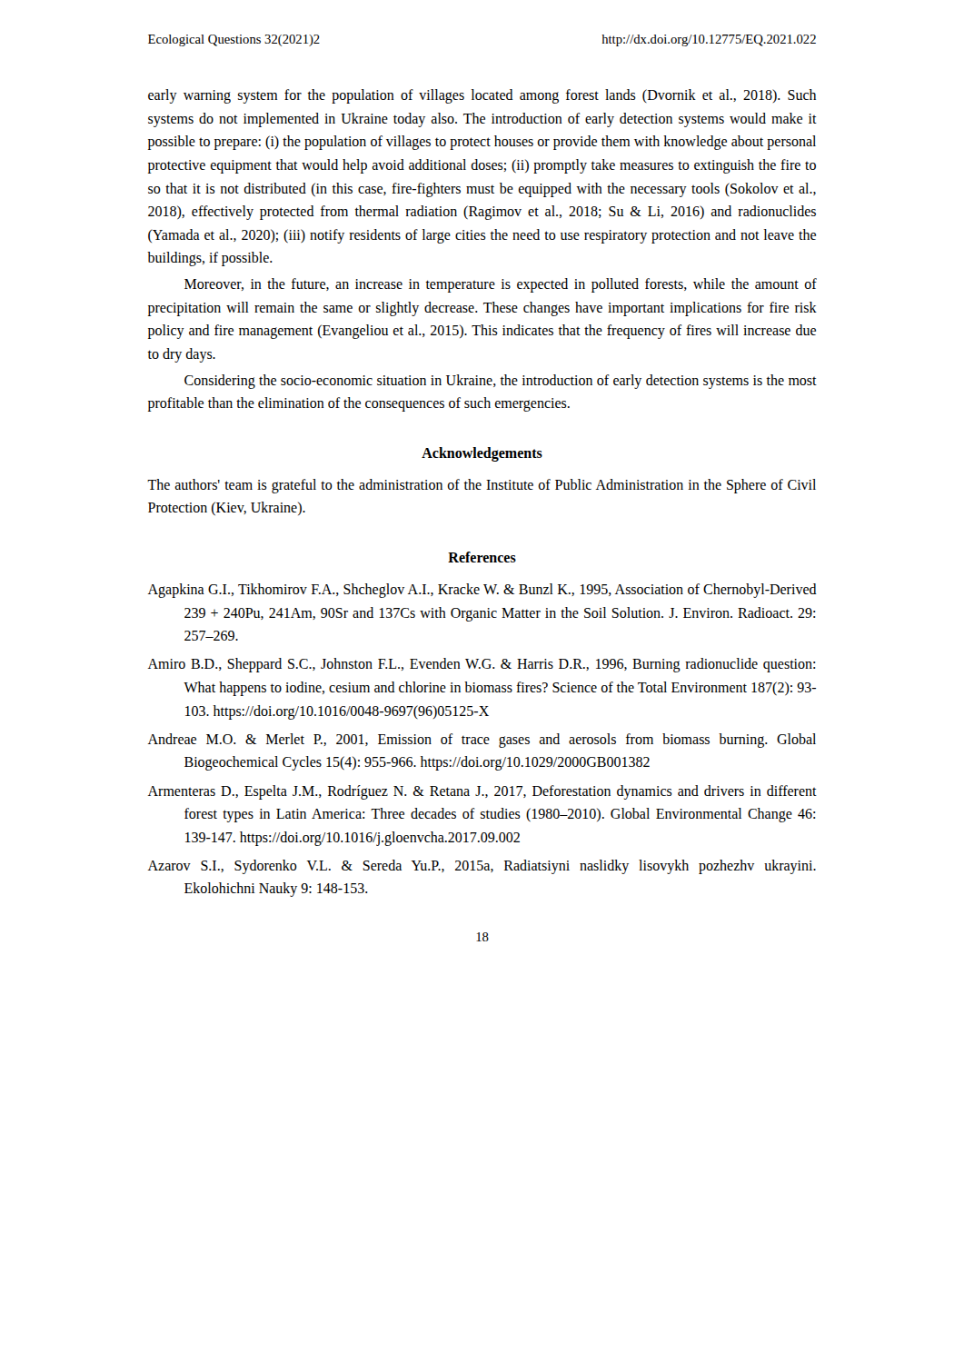Ecological Questions 32(2021)2
http://dx.doi.org/10.12775/EQ.2021.022
early warning system for the population of villages located among forest lands (Dvornik et al., 2018). Such systems do not implemented in Ukraine today also. The introduction of early detection systems would make it possible to prepare: (i) the population of villages to protect houses or provide them with knowledge about personal protective equipment that would help avoid additional doses; (ii) promptly take measures to extinguish the fire to so that it is not distributed (in this case, fire-fighters must be equipped with the necessary tools (Sokolov et al., 2018), effectively protected from thermal radiation (Ragimov et al., 2018; Su & Li, 2016) and radionuclides (Yamada et al., 2020); (iii) notify residents of large cities the need to use respiratory protection and not leave the buildings, if possible.
Moreover, in the future, an increase in temperature is expected in polluted forests, while the amount of precipitation will remain the same or slightly decrease. These changes have important implications for fire risk policy and fire management (Evangeliou et al., 2015). This indicates that the frequency of fires will increase due to dry days.
Considering the socio-economic situation in Ukraine, the introduction of early detection systems is the most profitable than the elimination of the consequences of such emergencies.
Acknowledgements
The authors' team is grateful to the administration of the Institute of Public Administration in the Sphere of Civil Protection (Kiev, Ukraine).
References
Agapkina G.I., Tikhomirov F.A., Shcheglov A.I., Kracke W. & Bunzl K., 1995, Association of Chernobyl-Derived 239 + 240Pu, 241Am, 90Sr and 137Cs with Organic Matter in the Soil Solution. J. Environ. Radioact. 29: 257–269.
Amiro B.D., Sheppard S.C., Johnston F.L., Evenden W.G. & Harris D.R., 1996, Burning radionuclide question: What happens to iodine, cesium and chlorine in biomass fires? Science of the Total Environment 187(2): 93-103. https://doi.org/10.1016/0048-9697(96)05125-X
Andreae M.O. & Merlet P., 2001, Emission of trace gases and aerosols from biomass burning. Global Biogeochemical Cycles 15(4): 955-966. https://doi.org/10.1029/2000GB001382
Armenteras D., Espelta J.M., Rodríguez N. & Retana J., 2017, Deforestation dynamics and drivers in different forest types in Latin America: Three decades of studies (1980–2010). Global Environmental Change 46: 139-147. https://doi.org/10.1016/j.gloenvcha.2017.09.002
Azarov S.I., Sydorenko V.L. & Sereda Yu.P., 2015a, Radiatsiyni naslidky lisovykh pozhezhv ukrayini. Ekolohichni Nauky 9: 148-153.
18